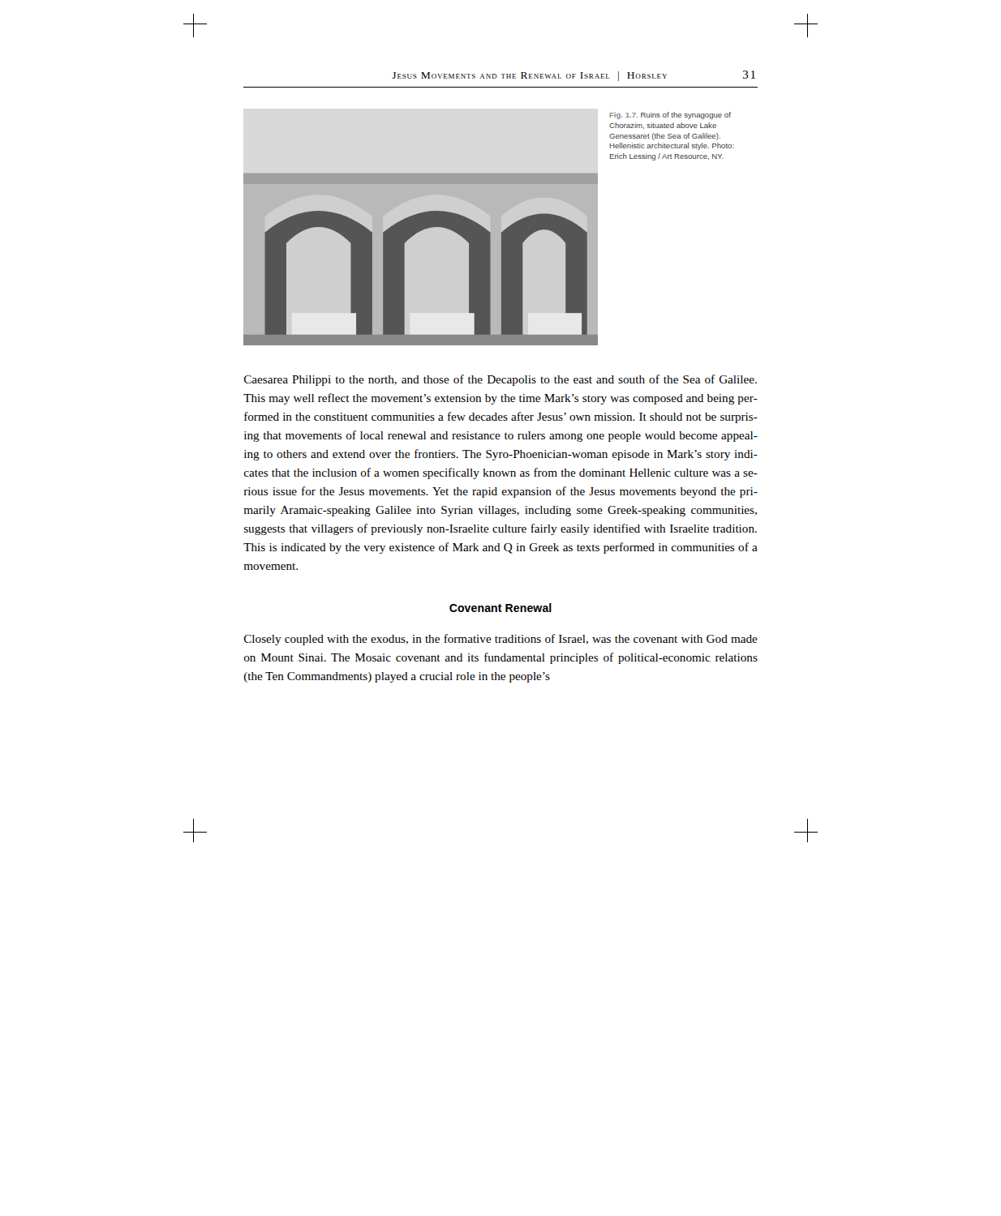Jesus Movements and the Renewal of Israel | Horsley
31
Fig. 1.7. Ruins of the synagogue of Chorazim, situated above Lake Genessaret (the Sea of Galilee). Hellenistic architectural style. Photo: Erich Lessing / Art Resource, NY.
Caesarea Philippi to the north, and those of the Decapolis to the east and south of the Sea of Galilee. This may well reflect the movement’s extension by the time Mark’s story was composed and being performed in the constituent communities a few decades after Jesus’ own mission. It should not be surprising that movements of local renewal and resistance to rulers among one people would become appealing to others and extend over the frontiers. The Syro-Phoenician-woman episode in Mark’s story indicates that the inclusion of a women specifically known as from the dominant Hellenic culture was a serious issue for the Jesus movements. Yet the rapid expansion of the Jesus movements beyond the primarily Aramaic-speaking Galilee into Syrian villages, including some Greek-speaking communities, suggests that villagers of previously non-Israelite culture fairly easily identified with Israelite tradition. This is indicated by the very existence of Mark and Q in Greek as texts performed in communities of a movement.
Covenant Renewal
Closely coupled with the exodus, in the formative traditions of Israel, was the covenant with God made on Mount Sinai. The Mosaic covenant and its fundamental principles of political-economic relations (the Ten Commandments) played a crucial role in the people’s